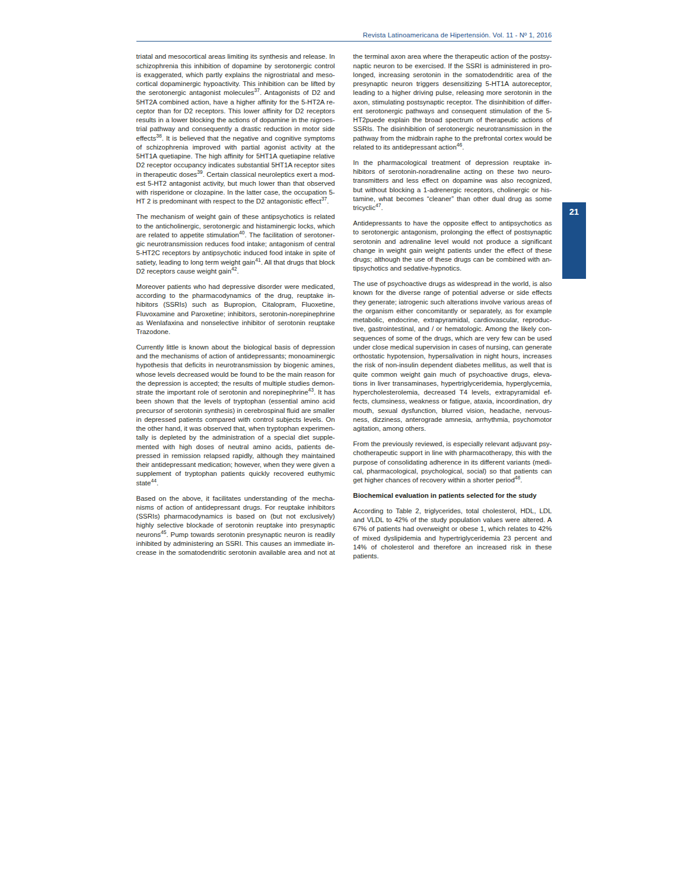Revista Latinoamericana de Hipertensión. Vol. 11 - Nº 1, 2016
21
triatal and mesocortical areas limiting its synthesis and release. In schizophrenia this inhibition of dopamine by serotonergic control is exaggerated, which partly explains the nigrostriatal and mesocortical dopaminergic hypoactivity. This inhibition can be lifted by the serotonergic antagonist molecules37. Antagonists of D2 and 5HT2A combined action, have a higher affinity for the 5-HT2A receptor than for D2 receptors. This lower affinity for D2 receptors results in a lower blocking the actions of dopamine in the nigroestrial pathway and consequently a drastic reduction in motor side effects38. It is believed that the negative and cognitive symptoms of schizophrenia improved with partial agonist activity at the 5HT1A quetiapine. The high affinity for 5HT1A quetiapine relative D2 receptor occupancy indicates substantial 5HT1A receptor sites in therapeutic doses39. Certain classical neuroleptics exert a modest 5-HT2 antagonist activity, but much lower than that observed with risperidone or clozapine. In the latter case, the occupation 5-HT 2 is predominant with respect to the D2 antagonistic effect37.
The mechanism of weight gain of these antipsychotics is related to the anticholinergic, serotonergic and histaminergic locks, which are related to appetite stimulation40. The facilitation of serotonergic neurotransmission reduces food intake; antagonism of central 5-HT2C receptors by antipsychotic induced food intake in spite of satiety, leading to long term weight gain41. All that drugs that block D2 receptors cause weight gain42.
Moreover patients who had depressive disorder were medicated, according to the pharmacodynamics of the drug, reuptake inhibitors (SSRIs) such as Bupropion, Citalopram, Fluoxetine, Fluvoxamine and Paroxetine; inhibitors, serotonin-norepinephrine as Wenlafaxina and nonselective inhibitor of serotonin reuptake Trazodone.
Currently little is known about the biological basis of depression and the mechanisms of action of antidepressants; monoaminergic hypothesis that deficits in neurotransmission by biogenic amines, whose levels decreased would be found to be the main reason for the depression is accepted; the results of multiple studies demonstrate the important role of serotonin and norepinephrine43. It has been shown that the levels of tryptophan (essential amino acid precursor of serotonin synthesis) in cerebrospinal fluid are smaller in depressed patients compared with control subjects levels. On the other hand, it was observed that, when tryptophan experimentally is depleted by the administration of a special diet supplemented with high doses of neutral amino acids, patients depressed in remission relapsed rapidly, although they maintained their antidepressant medication; however, when they were given a supplement of tryptophan patients quickly recovered euthymic state44.
Based on the above, it facilitates understanding of the mechanisms of action of antidepressant drugs. For reuptake inhibitors (SSRIs) pharmacodynamics is based on (but not exclusively) highly selective blockade of serotonin reuptake into presynaptic neurons45. Pump towards serotonin presynaptic neuron is readily inhibited by administering an SSRI. This causes an immediate increase in the somatodendritic serotonin available area and not at the terminal axon area where the therapeutic action of the postsynaptic neuron to be exercised. If the SSRI is administered in prolonged, increasing serotonin in the somatodendritic area of the presynaptic neuron triggers desensitizing 5-HT1A autoreceptor, leading to a higher driving pulse, releasing more serotonin in the axon, stimulating postsynaptic receptor. The disinhibition of different serotonergic pathways and consequent stimulation of the 5-HT2puede explain the broad spectrum of therapeutic actions of SSRIs. The disinhibition of serotonergic neurotransmission in the pathway from the midbrain raphe to the prefrontal cortex would be related to its antidepressant action46.
In the pharmacological treatment of depression reuptake inhibitors of serotonin-noradrenaline acting on these two neurotransmitters and less effect on dopamine was also recognized, but without blocking a 1-adrenergic receptors, cholinergic or histamine, what becomes “cleaner” than other dual drug as some tricyclic47.
Antidepressants to have the opposite effect to antipsychotics as to serotonergic antagonism, prolonging the effect of postsynaptic serotonin and adrenaline level would not produce a significant change in weight gain weight patients under the effect of these drugs; although the use of these drugs can be combined with antipsychotics and sedative-hypnotics.
The use of psychoactive drugs as widespread in the world, is also known for the diverse range of potential adverse or side effects they generate; iatrogenic such alterations involve various areas of the organism either concomitantly or separately, as for example metabolic, endocrine, extrapyramidal, cardiovascular, reproductive, gastrointestinal, and / or hematologic. Among the likely consequences of some of the drugs, which are very few can be used under close medical supervision in cases of nursing, can generate orthostatic hypotension, hypersalivation in night hours, increases the risk of non-insulin dependent diabetes mellitus, as well that is quite common weight gain much of psychoactive drugs, elevations in liver transaminases, hypertriglyceridemia, hyperglycemia, hypercholesterolemia, decreased T4 levels, extrapyramidal effects, clumsiness, weakness or fatigue, ataxia, incoordination, dry mouth, sexual dysfunction, blurred vision, headache, nervousness, dizziness, anterograde amnesia, arrhythmia, psychomotor agitation, among others.
From the previously reviewed, is especially relevant adjuvant psychotherapeutic support in line with pharmacotherapy, this with the purpose of consolidating adherence in its different variants (medical, pharmacological, psychological, social) so that patients can get higher chances of recovery within a shorter period48.
Biochemical evaluation in patients selected for the study
According to Table 2, triglycerides, total cholesterol, HDL, LDL and VLDL to 42% of the study population values were altered. A 67% of patients had overweight or obese 1, which relates to 42% of mixed dyslipidemia and hypertriglyceridemia 23 percent and 14% of cholesterol and therefore an increased risk in these patients.